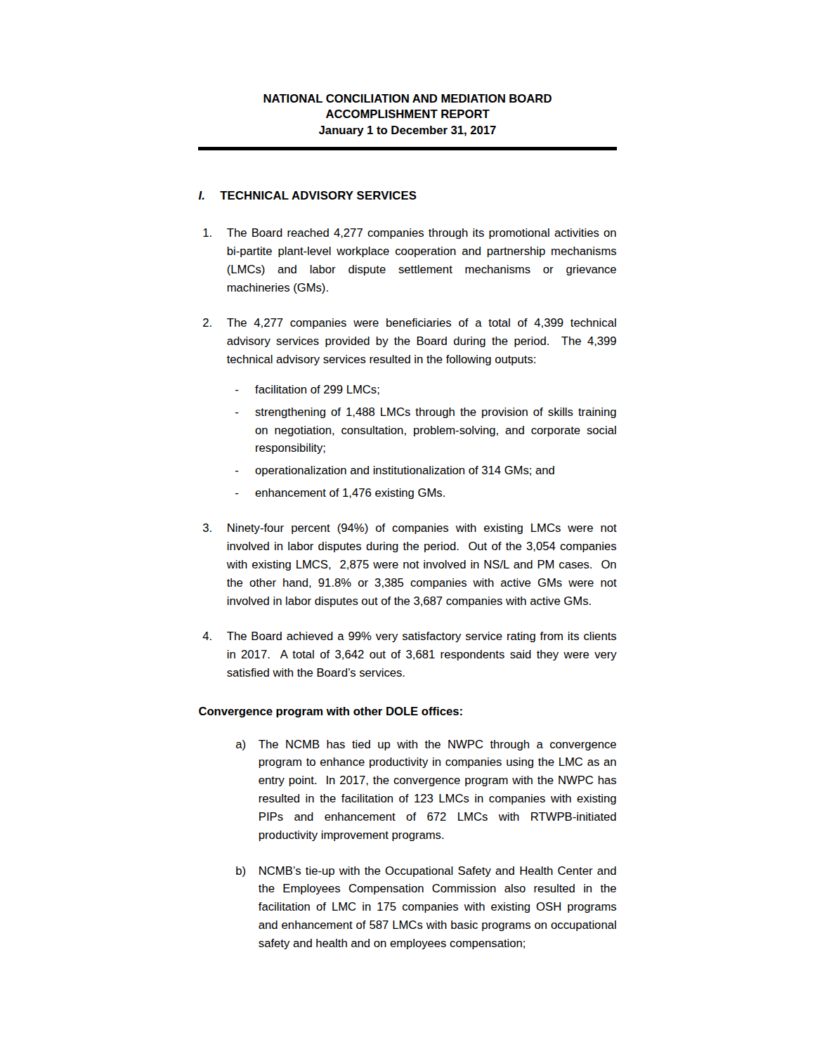NATIONAL CONCILIATION AND MEDIATION BOARD ACCOMPLISHMENT REPORT January 1 to December 31, 2017
I. TECHNICAL ADVISORY SERVICES
1. The Board reached 4,277 companies through its promotional activities on bi-partite plant-level workplace cooperation and partnership mechanisms (LMCs) and labor dispute settlement mechanisms or grievance machineries (GMs).
2. The 4,277 companies were beneficiaries of a total of 4,399 technical advisory services provided by the Board during the period. The 4,399 technical advisory services resulted in the following outputs:
-facilitation of 299 LMCs;
-strengthening of 1,488 LMCs through the provision of skills training on negotiation, consultation, problem-solving, and corporate social responsibility;
-operationalization and institutionalization of 314 GMs; and
-enhancement of 1,476 existing GMs.
3. Ninety-four percent (94%) of companies with existing LMCs were not involved in labor disputes during the period. Out of the 3,054 companies with existing LMCS, 2,875 were not involved in NS/L and PM cases. On the other hand, 91.8% or 3,385 companies with active GMs were not involved in labor disputes out of the 3,687 companies with active GMs.
4. The Board achieved a 99% very satisfactory service rating from its clients in 2017. A total of 3,642 out of 3,681 respondents said they were very satisfied with the Board’s services.
Convergence program with other DOLE offices:
a) The NCMB has tied up with the NWPC through a convergence program to enhance productivity in companies using the LMC as an entry point. In 2017, the convergence program with the NWPC has resulted in the facilitation of 123 LMCs in companies with existing PIPs and enhancement of 672 LMCs with RTWPB-initiated productivity improvement programs.
b) NCMB’s tie-up with the Occupational Safety and Health Center and the Employees Compensation Commission also resulted in the facilitation of LMC in 175 companies with existing OSH programs and enhancement of 587 LMCs with basic programs on occupational safety and health and on employees compensation;